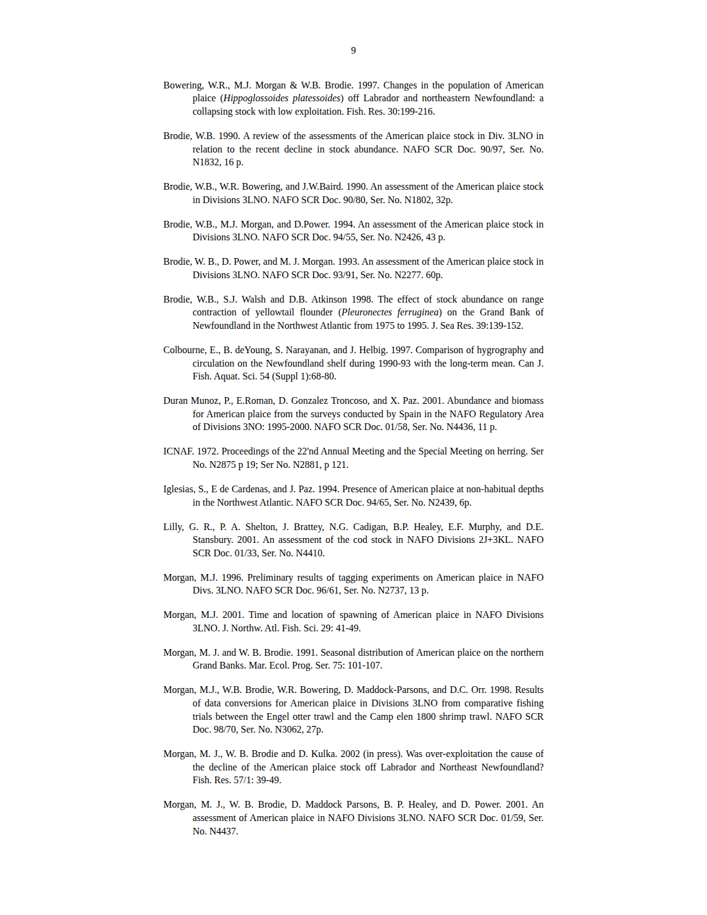9
Bowering, W.R., M.J. Morgan & W.B. Brodie. 1997. Changes in the population of American plaice (Hippoglossoides platessoides) off Labrador and northeastern Newfoundland: a collapsing stock with low exploitation. Fish. Res. 30:199-216.
Brodie, W.B. 1990. A review of the assessments of the American plaice stock in Div. 3LNO in relation to the recent decline in stock abundance. NAFO SCR Doc. 90/97, Ser. No. N1832, 16 p.
Brodie, W.B., W.R. Bowering, and J.W.Baird. 1990. An assessment of the American plaice stock in Divisions 3LNO. NAFO SCR Doc. 90/80, Ser. No. N1802, 32p.
Brodie, W.B., M.J. Morgan, and D.Power. 1994. An assessment of the American plaice stock in Divisions 3LNO. NAFO SCR Doc. 94/55, Ser. No. N2426, 43 p.
Brodie, W. B., D. Power, and M. J. Morgan. 1993. An assessment of the American plaice stock in Divisions 3LNO. NAFO SCR Doc. 93/91, Ser. No. N2277. 60p.
Brodie, W.B., S.J. Walsh and D.B. Atkinson 1998. The effect of stock abundance on range contraction of yellowtail flounder (Pleuronectes ferruginea) on the Grand Bank of Newfoundland in the Northwest Atlantic from 1975 to 1995. J. Sea Res. 39:139-152.
Colbourne, E., B. deYoung, S. Narayanan, and J. Helbig. 1997. Comparison of hygrography and circulation on the Newfoundland shelf during 1990-93 with the long-term mean. Can J. Fish. Aquat. Sci. 54 (Suppl 1):68-80.
Duran Munoz, P., E.Roman, D. Gonzalez Troncoso, and X. Paz. 2001. Abundance and biomass for American plaice from the surveys conducted by Spain in the NAFO Regulatory Area of Divisions 3NO: 1995-2000. NAFO SCR Doc. 01/58, Ser. No. N4436, 11 p.
ICNAF. 1972. Proceedings of the 22'nd Annual Meeting and the Special Meeting on herring. Ser No. N2875 p 19; Ser No. N2881, p 121.
Iglesias, S., E de Cardenas, and J. Paz. 1994. Presence of American plaice at non-habitual depths in the Northwest Atlantic. NAFO SCR Doc. 94/65, Ser. No. N2439, 6p.
Lilly, G. R., P. A. Shelton, J. Brattey, N.G. Cadigan, B.P. Healey, E.F. Murphy, and D.E. Stansbury. 2001. An assessment of the cod stock in NAFO Divisions 2J+3KL. NAFO SCR Doc. 01/33, Ser. No. N4410.
Morgan, M.J. 1996. Preliminary results of tagging experiments on American plaice in NAFO Divs. 3LNO. NAFO SCR Doc. 96/61, Ser. No. N2737, 13 p.
Morgan, M.J. 2001. Time and location of spawning of American plaice in NAFO Divisions 3LNO. J. Northw. Atl. Fish. Sci. 29: 41-49.
Morgan, M. J. and W. B. Brodie. 1991. Seasonal distribution of American plaice on the northern Grand Banks. Mar. Ecol. Prog. Ser. 75: 101-107.
Morgan, M.J., W.B. Brodie, W.R. Bowering, D. Maddock-Parsons, and D.C. Orr. 1998. Results of data conversions for American plaice in Divisions 3LNO from comparative fishing trials between the Engel otter trawl and the Camp elen 1800 shrimp trawl. NAFO SCR Doc. 98/70, Ser. No. N3062, 27p.
Morgan, M. J., W. B. Brodie and D. Kulka. 2002 (in press). Was over-exploitation the cause of the decline of the American plaice stock off Labrador and Northeast Newfoundland? Fish. Res. 57/1: 39-49.
Morgan, M. J., W. B. Brodie, D. Maddock Parsons, B. P. Healey, and D. Power. 2001. An assessment of American plaice in NAFO Divisions 3LNO. NAFO SCR Doc. 01/59, Ser. No. N4437.